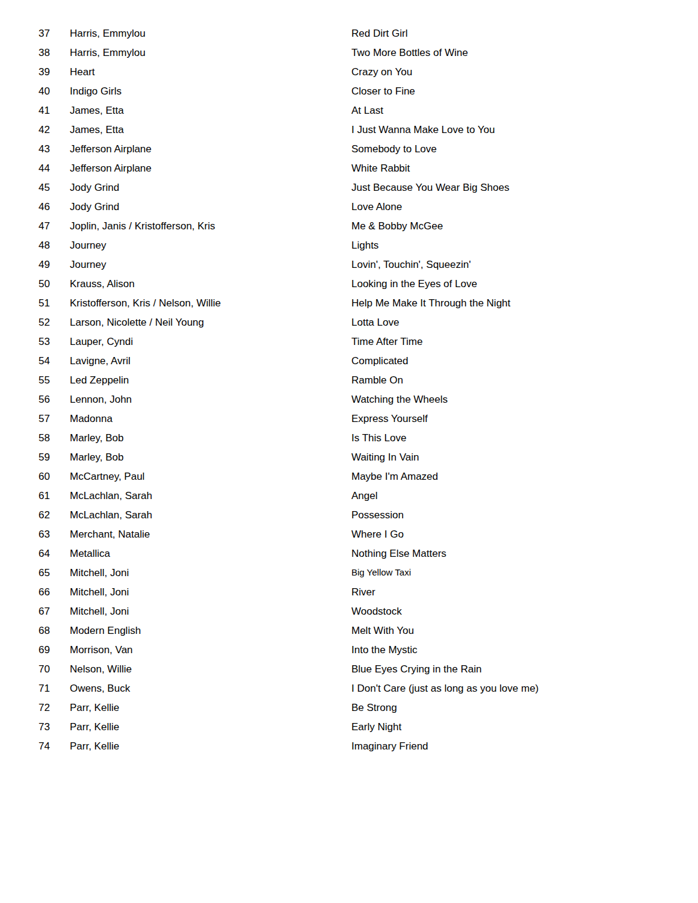| 37 | Harris, Emmylou | Red Dirt Girl |
| 38 | Harris, Emmylou | Two More Bottles of Wine |
| 39 | Heart | Crazy on You |
| 40 | Indigo Girls | Closer to Fine |
| 41 | James, Etta | At Last |
| 42 | James, Etta | I Just Wanna Make Love to You |
| 43 | Jefferson Airplane | Somebody to Love |
| 44 | Jefferson Airplane | White Rabbit |
| 45 | Jody Grind | Just Because You Wear Big Shoes |
| 46 | Jody Grind | Love Alone |
| 47 | Joplin, Janis / Kristofferson, Kris | Me & Bobby McGee |
| 48 | Journey | Lights |
| 49 | Journey | Lovin', Touchin', Squeezin' |
| 50 | Krauss, Alison | Looking in the Eyes of Love |
| 51 | Kristofferson, Kris / Nelson, Willie | Help Me Make It Through the Night |
| 52 | Larson, Nicolette / Neil Young | Lotta Love |
| 53 | Lauper, Cyndi | Time After Time |
| 54 | Lavigne, Avril | Complicated |
| 55 | Led Zeppelin | Ramble On |
| 56 | Lennon, John | Watching the Wheels |
| 57 | Madonna | Express Yourself |
| 58 | Marley, Bob | Is This Love |
| 59 | Marley, Bob | Waiting In Vain |
| 60 | McCartney, Paul | Maybe I'm Amazed |
| 61 | McLachlan, Sarah | Angel |
| 62 | McLachlan, Sarah | Possession |
| 63 | Merchant, Natalie | Where I Go |
| 64 | Metallica | Nothing Else Matters |
| 65 | Mitchell, Joni | Big Yellow Taxi |
| 66 | Mitchell, Joni | River |
| 67 | Mitchell, Joni | Woodstock |
| 68 | Modern English | Melt With You |
| 69 | Morrison, Van | Into the Mystic |
| 70 | Nelson, Willie | Blue Eyes Crying in the Rain |
| 71 | Owens, Buck | I Don't Care (just as long as you love me) |
| 72 | Parr, Kellie | Be Strong |
| 73 | Parr, Kellie | Early Night |
| 74 | Parr, Kellie | Imaginary Friend |